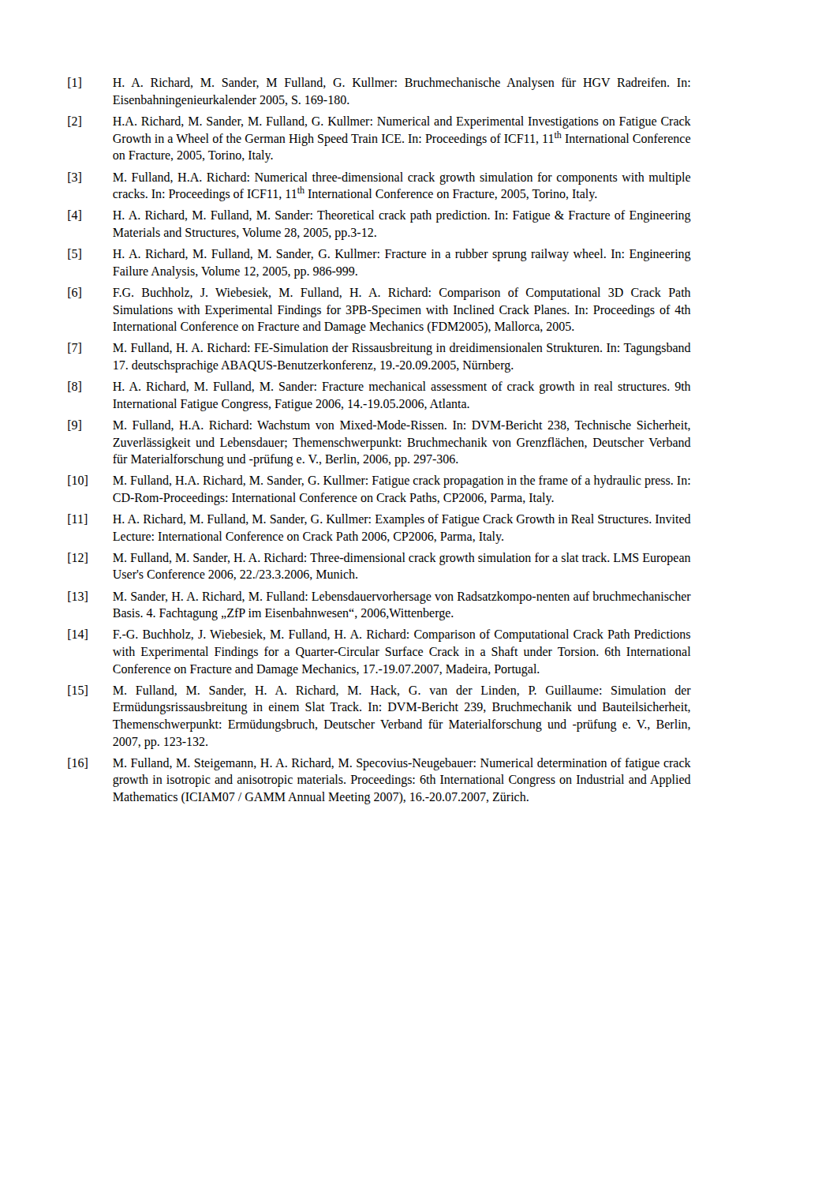H. A. Richard, M. Sander, M Fulland, G. Kullmer: Bruchmechanische Analysen für HGV Radreifen. In: Eisenbahningenieurkalender 2005, S. 169-180.
H.A. Richard, M. Sander, M. Fulland, G. Kullmer: Numerical and Experimental Investigations on Fatigue Crack Growth in a Wheel of the German High Speed Train ICE. In: Proceedings of ICF11, 11th International Conference on Fracture, 2005, Torino, Italy.
M. Fulland, H.A. Richard: Numerical three-dimensional crack growth simulation for components with multiple cracks. In: Proceedings of ICF11, 11th International Conference on Fracture, 2005, Torino, Italy.
H. A. Richard, M. Fulland, M. Sander: Theoretical crack path prediction. In: Fatigue & Fracture of Engineering Materials and Structures, Volume 28, 2005, pp.3-12.
H. A. Richard, M. Fulland, M. Sander, G. Kullmer: Fracture in a rubber sprung railway wheel. In: Engineering Failure Analysis, Volume 12, 2005, pp. 986-999.
F.G. Buchholz, J. Wiebesiek, M. Fulland, H. A. Richard: Comparison of Computational 3D Crack Path Simulations with Experimental Findings for 3PB-Specimen with Inclined Crack Planes. In: Proceedings of 4th International Conference on Fracture and Damage Mechanics (FDM2005), Mallorca, 2005.
M. Fulland, H. A. Richard: FE-Simulation der Rissausbreitung in dreidimensionalen Strukturen. In: Tagungsband 17. deutschsprachige ABAQUS-Benutzerkonferenz, 19.-20.09.2005, Nürnberg.
H. A. Richard, M. Fulland, M. Sander: Fracture mechanical assessment of crack growth in real structures. 9th International Fatigue Congress, Fatigue 2006, 14.-19.05.2006, Atlanta.
M. Fulland, H.A. Richard: Wachstum von Mixed-Mode-Rissen. In: DVM-Bericht 238, Technische Sicherheit, Zuverlässigkeit und Lebensdauer; Themenschwerpunkt: Bruchmechanik von Grenzflächen, Deutscher Verband für Materialforschung und -prüfung e. V., Berlin, 2006, pp. 297-306.
M. Fulland, H.A. Richard, M. Sander, G. Kullmer: Fatigue crack propagation in the frame of a hydraulic press. In: CD-Rom-Proceedings: International Conference on Crack Paths, CP2006, Parma, Italy.
H. A. Richard, M. Fulland, M. Sander, G. Kullmer: Examples of Fatigue Crack Growth in Real Structures. Invited Lecture: International Conference on Crack Path 2006, CP2006, Parma, Italy.
M. Fulland, M. Sander, H. A. Richard: Three-dimensional crack growth simulation for a slat track. LMS European User's Conference 2006, 22./23.3.2006, Munich.
M. Sander, H. A. Richard, M. Fulland: Lebensdauervorhersage von Radsatzkompo-nenten auf bruchmechanischer Basis. 4. Fachtagung „ZfP im Eisenbahnwesen“, 2006,Wittenberge.
F.-G. Buchholz, J. Wiebesiek, M. Fulland, H. A. Richard: Comparison of Computational Crack Path Predictions with Experimental Findings for a Quarter-Circular Surface Crack in a Shaft under Torsion. 6th International Conference on Fracture and Damage Mechanics, 17.-19.07.2007, Madeira, Portugal.
M. Fulland, M. Sander, H. A. Richard, M. Hack, G. van der Linden, P. Guillaume: Simulation der Ermüdungsrissausbreitung in einem Slat Track. In: DVM-Bericht 239, Bruchmechanik und Bauteilsicherheit, Themenschwerpunkt: Ermüdungsbruch, Deutscher Verband für Materialforschung und -prüfung e. V., Berlin, 2007, pp. 123-132.
M. Fulland, M. Steigemann, H. A. Richard, M. Specovius-Neugebauer: Numerical determination of fatigue crack growth in isotropic and anisotropic materials. Proceedings: 6th International Congress on Industrial and Applied Mathematics (ICIAM07 / GAMM Annual Meeting 2007), 16.-20.07.2007, Zürich.